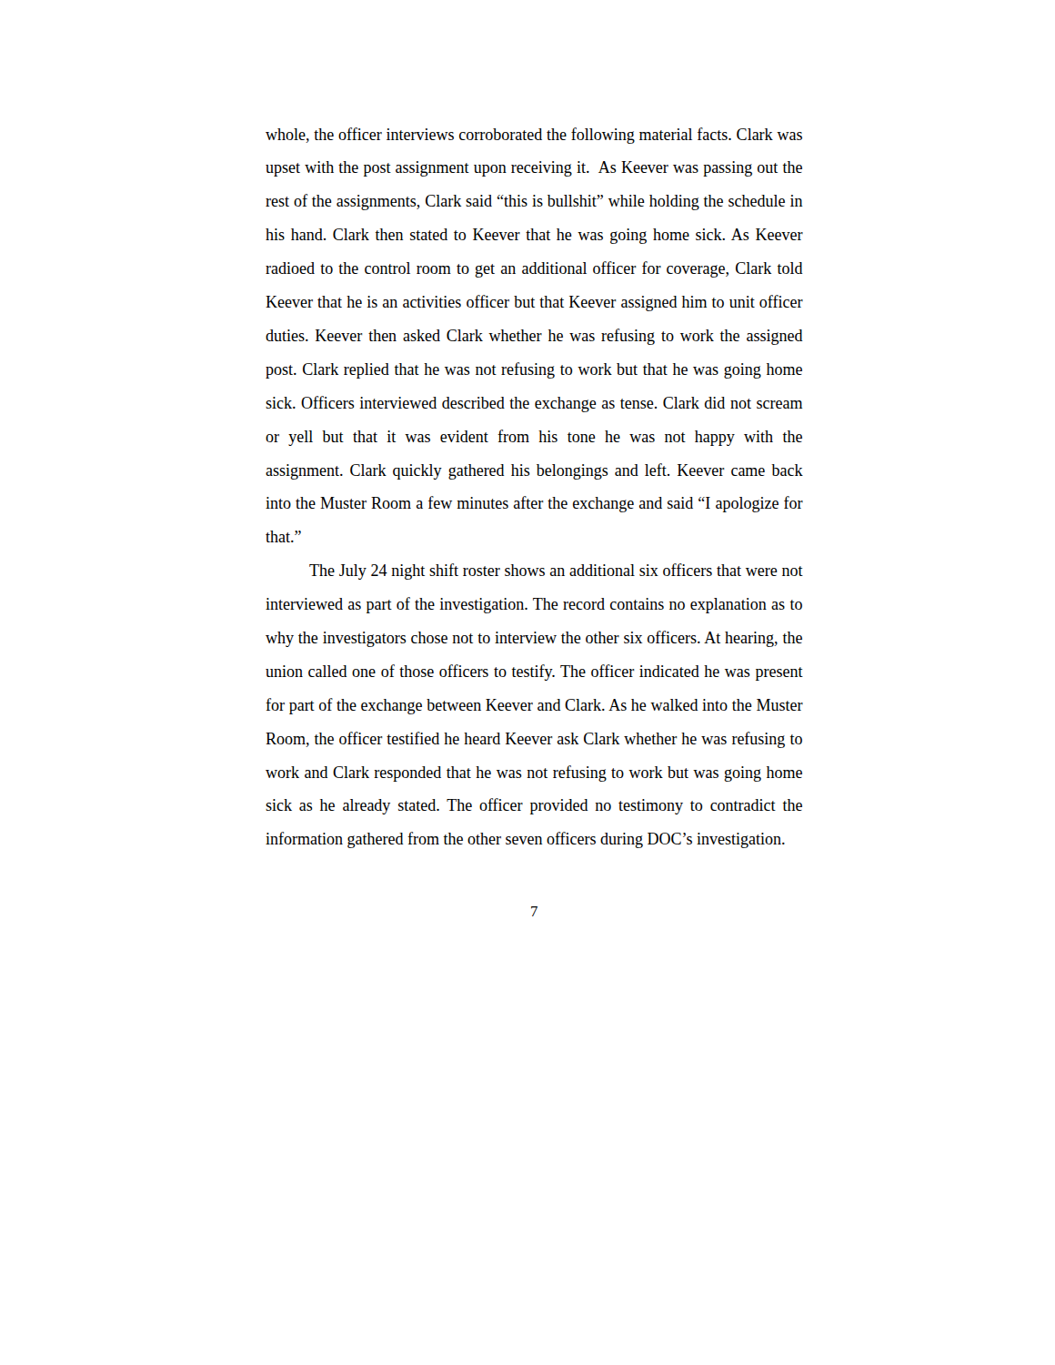whole, the officer interviews corroborated the following material facts. Clark was upset with the post assignment upon receiving it. As Keever was passing out the rest of the assignments, Clark said “this is bullshit” while holding the schedule in his hand. Clark then stated to Keever that he was going home sick. As Keever radioed to the control room to get an additional officer for coverage, Clark told Keever that he is an activities officer but that Keever assigned him to unit officer duties. Keever then asked Clark whether he was refusing to work the assigned post. Clark replied that he was not refusing to work but that he was going home sick. Officers interviewed described the exchange as tense. Clark did not scream or yell but that it was evident from his tone he was not happy with the assignment. Clark quickly gathered his belongings and left. Keever came back into the Muster Room a few minutes after the exchange and said “I apologize for that.”
The July 24 night shift roster shows an additional six officers that were not interviewed as part of the investigation. The record contains no explanation as to why the investigators chose not to interview the other six officers. At hearing, the union called one of those officers to testify. The officer indicated he was present for part of the exchange between Keever and Clark. As he walked into the Muster Room, the officer testified he heard Keever ask Clark whether he was refusing to work and Clark responded that he was not refusing to work but was going home sick as he already stated. The officer provided no testimony to contradict the information gathered from the other seven officers during DOC’s investigation.
7